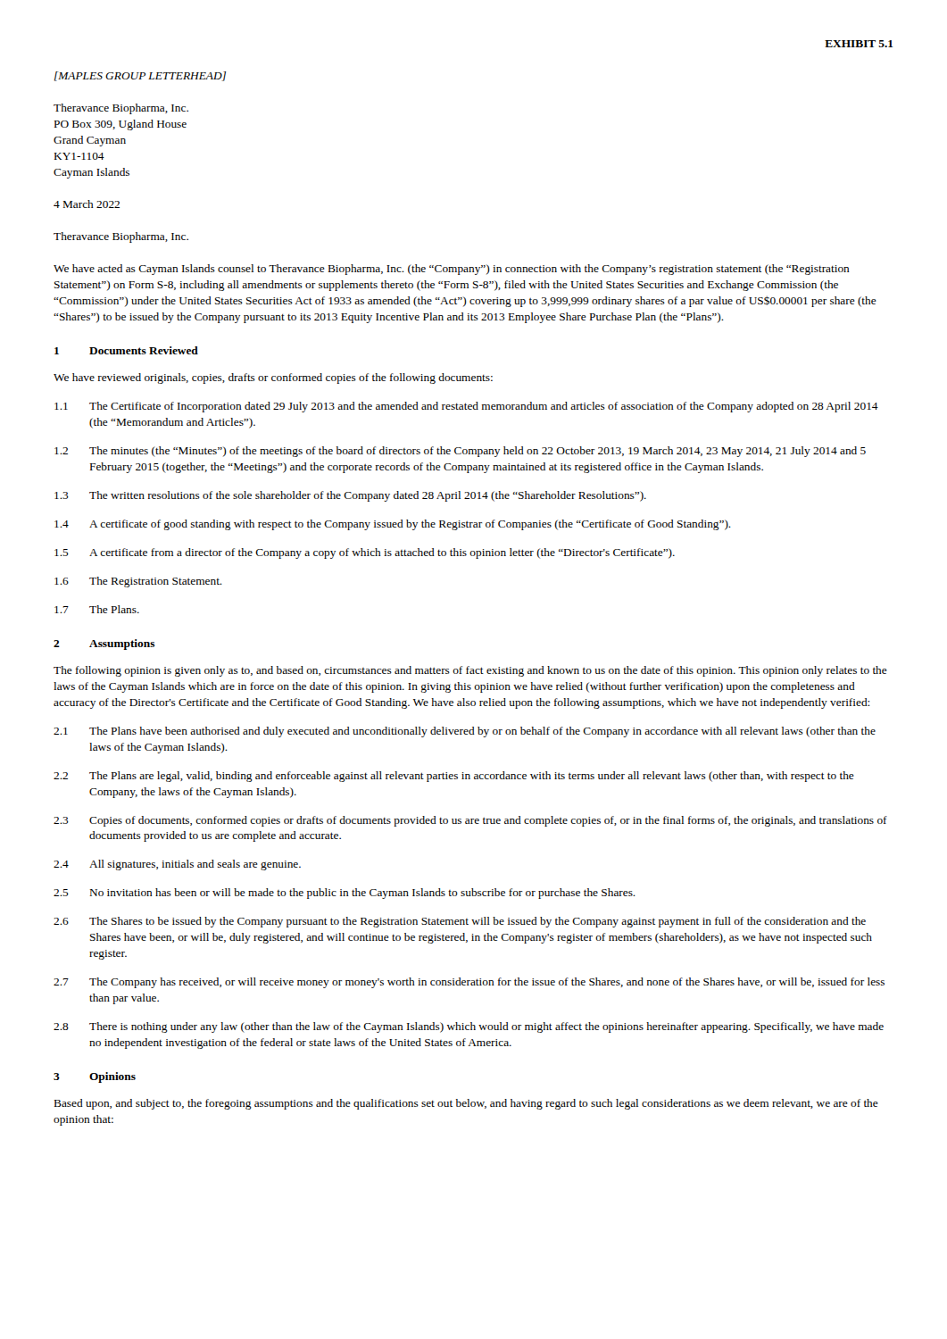EXHIBIT 5.1
[MAPLES GROUP LETTERHEAD]
Theravance Biopharma, Inc.
PO Box 309, Ugland House
Grand Cayman
KY1-1104
Cayman Islands
4 March 2022
Theravance Biopharma, Inc.
We have acted as Cayman Islands counsel to Theravance Biopharma, Inc. (the “Company”) in connection with the Company’s registration statement (the “Registration Statement”) on Form S-8, including all amendments or supplements thereto (the “Form S-8”), filed with the United States Securities and Exchange Commission (the “Commission”) under the United States Securities Act of 1933 as amended (the “Act”) covering up to 3,999,999 ordinary shares of a par value of US$0.00001 per share (the “Shares”) to be issued by the Company pursuant to its 2013 Equity Incentive Plan and its 2013 Employee Share Purchase Plan (the “Plans”).
1
Documents Reviewed
We have reviewed originals, copies, drafts or conformed copies of the following documents:
1.1
The Certificate of Incorporation dated 29 July 2013 and the amended and restated memorandum and articles of association of the Company adopted on 28 April 2014 (the “Memorandum and Articles”).
1.2
The minutes (the “Minutes”) of the meetings of the board of directors of the Company held on 22 October 2013, 19 March 2014, 23 May 2014, 21 July 2014 and 5 February 2015 (together, the “Meetings”) and the corporate records of the Company maintained at its registered office in the Cayman Islands.
1.3
The written resolutions of the sole shareholder of the Company dated 28 April 2014 (the “Shareholder Resolutions”).
1.4
A certificate of good standing with respect to the Company issued by the Registrar of Companies (the “Certificate of Good Standing”).
1.5
A certificate from a director of the Company a copy of which is attached to this opinion letter (the “Director's Certificate”).
1.6
The Registration Statement.
1.7
The Plans.
2
Assumptions
The following opinion is given only as to, and based on, circumstances and matters of fact existing and known to us on the date of this opinion. This opinion only relates to the laws of the Cayman Islands which are in force on the date of this opinion. In giving this opinion we have relied (without further verification) upon the completeness and accuracy of the Director's Certificate and the Certificate of Good Standing. We have also relied upon the following assumptions, which we have not independently verified:
2.1
The Plans have been authorised and duly executed and unconditionally delivered by or on behalf of the Company in accordance with all relevant laws (other than the laws of the Cayman Islands).
2.2
The Plans are legal, valid, binding and enforceable against all relevant parties in accordance with its terms under all relevant laws (other than, with respect to the Company, the laws of the Cayman Islands).
2.3
Copies of documents, conformed copies or drafts of documents provided to us are true and complete copies of, or in the final forms of, the originals, and translations of documents provided to us are complete and accurate.
2.4
All signatures, initials and seals are genuine.
2.5
No invitation has been or will be made to the public in the Cayman Islands to subscribe for or purchase the Shares.
2.6
The Shares to be issued by the Company pursuant to the Registration Statement will be issued by the Company against payment in full of the consideration and the Shares have been, or will be, duly registered, and will continue to be registered, in the Company's register of members (shareholders), as we have not inspected such register.
2.7
The Company has received, or will receive money or money's worth in consideration for the issue of the Shares, and none of the Shares have, or will be, issued for less than par value.
2.8
There is nothing under any law (other than the law of the Cayman Islands) which would or might affect the opinions hereinafter appearing. Specifically, we have made no independent investigation of the federal or state laws of the United States of America.
3
Opinions
Based upon, and subject to, the foregoing assumptions and the qualifications set out below, and having regard to such legal considerations as we deem relevant, we are of the opinion that: